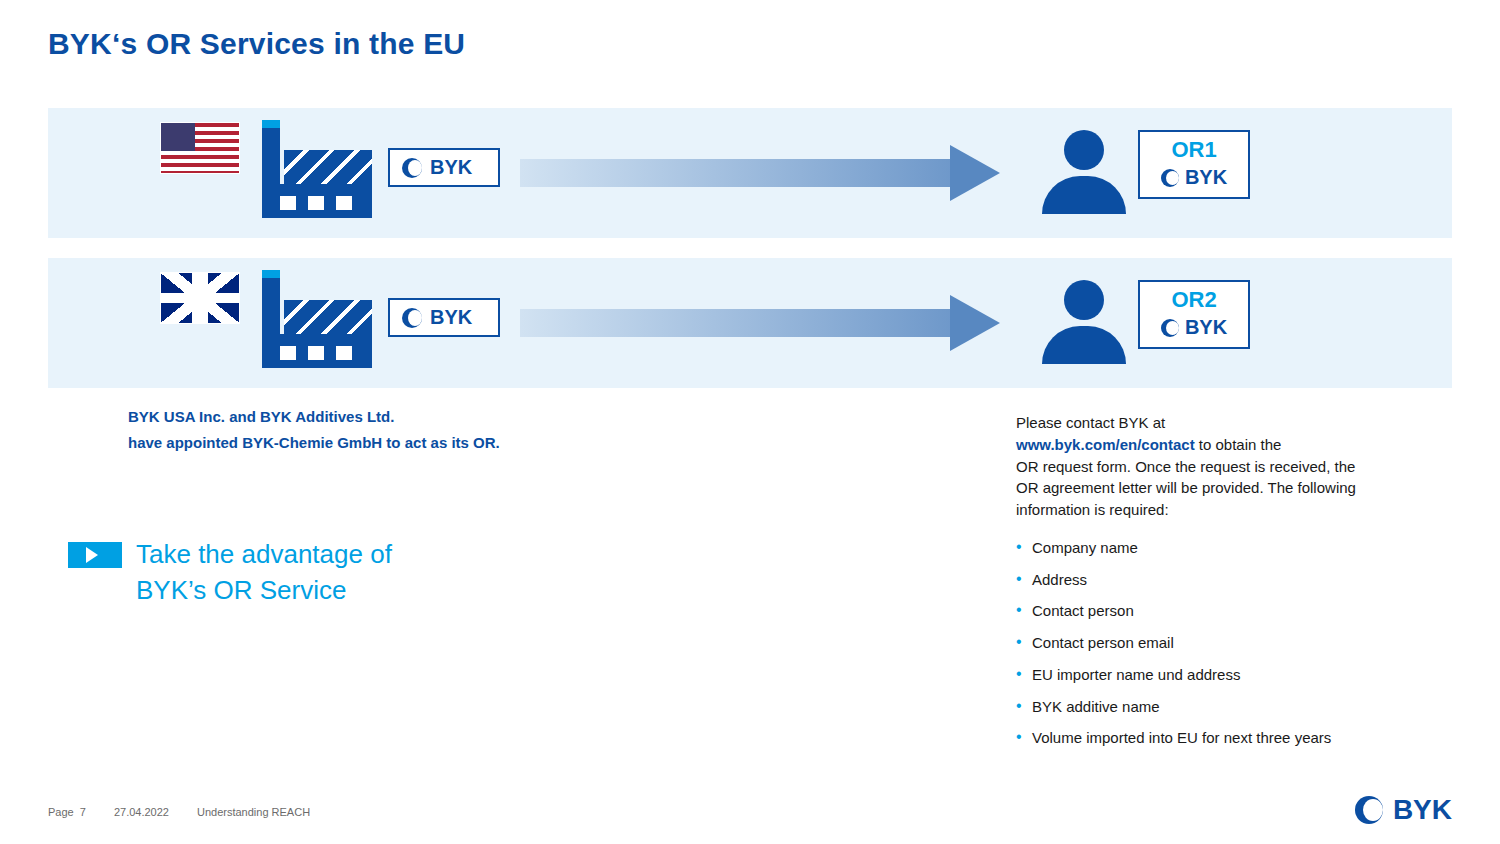BYK‘s OR Services in the EU
BYK
OR1
BYK
BYK
OR2
BYK
BYK USA Inc. and BYK Additives Ltd.
have appointed BYK-Chemie GmbH to act as its OR.
Take the advantage of
BYK’s OR Service
Please contact BYK at
www.byk.com/en/contact to obtain the
OR request form. Once the request is received, the
OR agreement letter will be provided. The following
information is required:
Company name
Address
Contact person
Contact person email
EU importer name und address
BYK additive name
Volume imported into EU for next three years
Page 7 27.04.2022 Understanding REACH
BYK